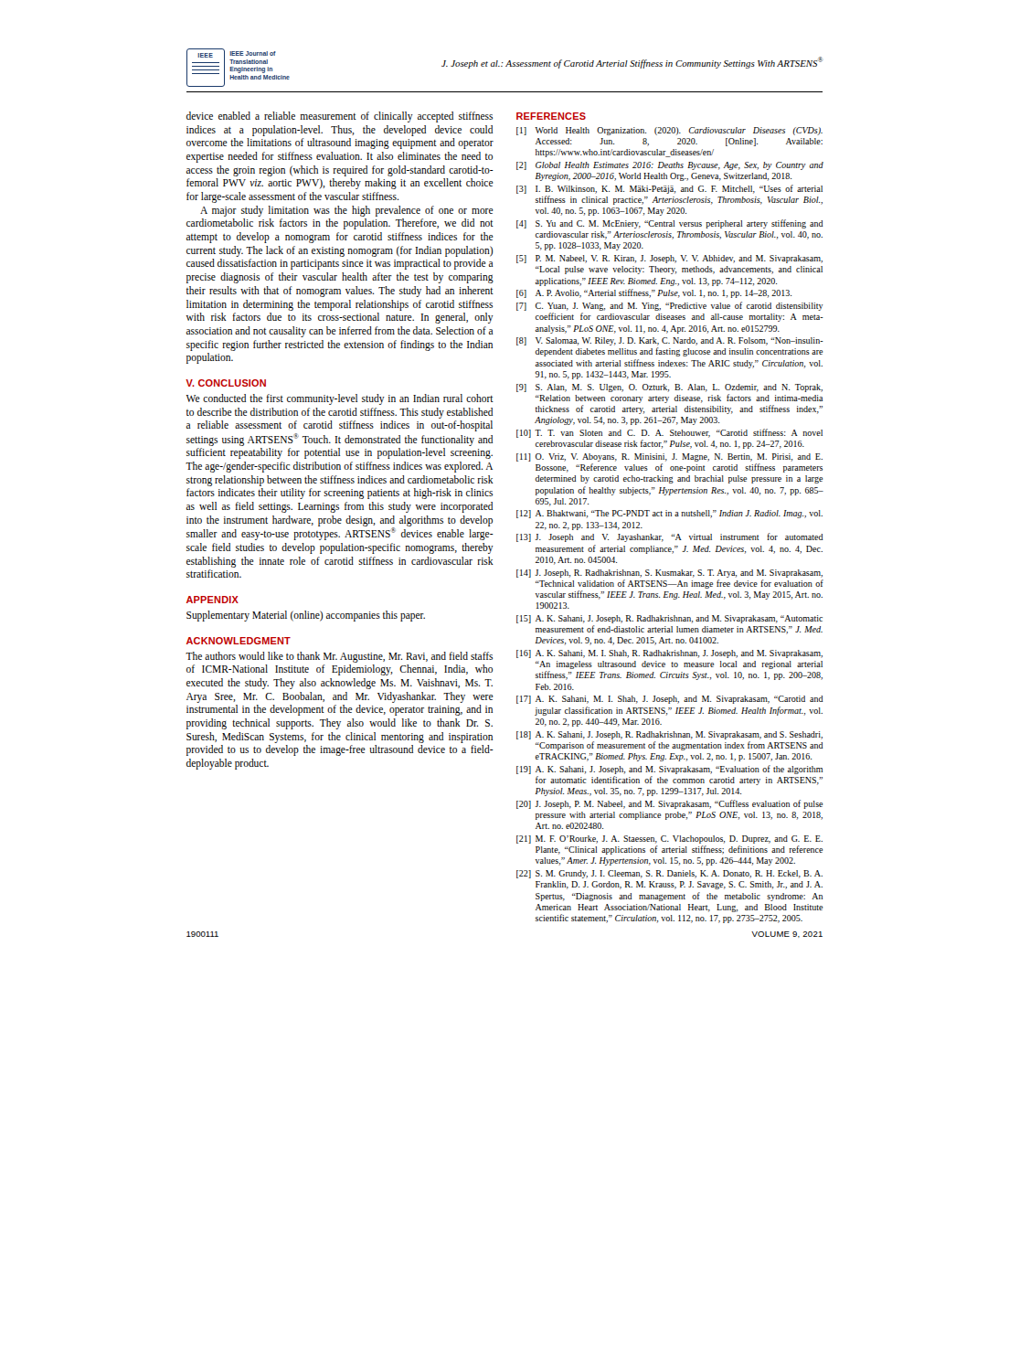IEEE Journal of Translational
Engineering in
Health and Medicine
J. Joseph et al.: Assessment of Carotid Arterial Stiffness in Community Settings With ARTSENS®
device enabled a reliable measurement of clinically accepted stiffness indices at a population-level. Thus, the developed device could overcome the limitations of ultrasound imaging equipment and operator expertise needed for stiffness evaluation. It also eliminates the need to access the groin region (which is required for gold-standard carotid-to-femoral PWV viz. aortic PWV), thereby making it an excellent choice for large-scale assessment of the vascular stiffness.
A major study limitation was the high prevalence of one or more cardiometabolic risk factors in the population. Therefore, we did not attempt to develop a nomogram for carotid stiffness indices for the current study. The lack of an existing nomogram (for Indian population) caused dissatisfaction in participants since it was impractical to provide a precise diagnosis of their vascular health after the test by comparing their results with that of nomogram values. The study had an inherent limitation in determining the temporal relationships of carotid stiffness with risk factors due to its cross-sectional nature. In general, only association and not causality can be inferred from the data. Selection of a specific region further restricted the extension of findings to the Indian population.
V. CONCLUSION
We conducted the first community-level study in an Indian rural cohort to describe the distribution of the carotid stiffness. This study established a reliable assessment of carotid stiffness indices in out-of-hospital settings using ARTSENS® Touch. It demonstrated the functionality and sufficient repeatability for potential use in population-level screening. The age-/gender-specific distribution of stiffness indices was explored. A strong relationship between the stiffness indices and cardiometabolic risk factors indicates their utility for screening patients at high-risk in clinics as well as field settings. Learnings from this study were incorporated into the instrument hardware, probe design, and algorithms to develop smaller and easy-to-use prototypes. ARTSENS® devices enable large-scale field studies to develop population-specific nomograms, thereby establishing the innate role of carotid stiffness in cardiovascular risk stratification.
APPENDIX
Supplementary Material (online) accompanies this paper.
ACKNOWLEDGMENT
The authors would like to thank Mr. Augustine, Mr. Ravi, and field staffs of ICMR-National Institute of Epidemiology, Chennai, India, who executed the study. They also acknowledge Ms. M. Vaishnavi, Ms. T. Arya Sree, Mr. C. Boobalan, and Mr. Vidyashankar. They were instrumental in the development of the device, operator training, and in providing technical supports. They also would like to thank Dr. S. Suresh, MediScan Systems, for the clinical mentoring and inspiration provided to us to develop the image-free ultrasound device to a field-deployable product.
REFERENCES
[1] World Health Organization. (2020). Cardiovascular Diseases (CVDs). Accessed: Jun. 8, 2020. [Online]. Available: https://www.who.int/cardiovascular_diseases/en/
[2] Global Health Estimates 2016: Deaths Bycause, Age, Sex, by Country and Byregion, 2000–2016, World Health Org., Geneva, Switzerland, 2018.
[3] I. B. Wilkinson, K. M. Mäki-Petäjä, and G. F. Mitchell, “Uses of arterial stiffness in clinical practice,” Arteriosclerosis, Thrombosis, Vascular Biol., vol. 40, no. 5, pp. 1063–1067, May 2020.
[4] S. Yu and C. M. McEniery, “Central versus peripheral artery stiffening and cardiovascular risk,” Arteriosclerosis, Thrombosis, Vascular Biol., vol. 40, no. 5, pp. 1028–1033, May 2020.
[5] P. M. Nabeel, V. R. Kiran, J. Joseph, V. V. Abhidev, and M. Sivaprakasam, “Local pulse wave velocity: Theory, methods, advancements, and clinical applications,” IEEE Rev. Biomed. Eng., vol. 13, pp. 74–112, 2020.
[6] A. P. Avolio, “Arterial stiffness,” Pulse, vol. 1, no. 1, pp. 14–28, 2013.
[7] C. Yuan, J. Wang, and M. Ying, “Predictive value of carotid distensibility coefficient for cardiovascular diseases and all-cause mortality: A meta-analysis,” PLoS ONE, vol. 11, no. 4, Apr. 2016, Art. no. e0152799.
[8] V. Salomaa, W. Riley, J. D. Kark, C. Nardo, and A. R. Folsom, “Non–insulin-dependent diabetes mellitus and fasting glucose and insulin concentrations are associated with arterial stiffness indexes: The ARIC study,” Circulation, vol. 91, no. 5, pp. 1432–1443, Mar. 1995.
[9] S. Alan, M. S. Ulgen, O. Ozturk, B. Alan, L. Ozdemir, and N. Toprak, “Relation between coronary artery disease, risk factors and intima-media thickness of carotid artery, arterial distensibility, and stiffness index,” Angiology, vol. 54, no. 3, pp. 261–267, May 2003.
[10] T. T. van Sloten and C. D. A. Stehouwer, “Carotid stiffness: A novel cerebrovascular disease risk factor,” Pulse, vol. 4, no. 1, pp. 24–27, 2016.
[11] O. Vriz, V. Aboyans, R. Minisini, J. Magne, N. Bertin, M. Pirisi, and E. Bossone, “Reference values of one-point carotid stiffness parameters determined by carotid echo-tracking and brachial pulse pressure in a large population of healthy subjects,” Hypertension Res., vol. 40, no. 7, pp. 685–695, Jul. 2017.
[12] A. Bhaktwani, “The PC-PNDT act in a nutshell,” Indian J. Radiol. Imag., vol. 22, no. 2, pp. 133–134, 2012.
[13] J. Joseph and V. Jayashankar, “A virtual instrument for automated measurement of arterial compliance,” J. Med. Devices, vol. 4, no. 4, Dec. 2010, Art. no. 045004.
[14] J. Joseph, R. Radhakrishnan, S. Kusmakar, S. T. Arya, and M. Sivaprakasam, “Technical validation of ARTSENS—An image free device for evaluation of vascular stiffness,” IEEE J. Trans. Eng. Heal. Med., vol. 3, May 2015, Art. no. 1900213.
[15] A. K. Sahani, J. Joseph, R. Radhakrishnan, and M. Sivaprakasam, “Automatic measurement of end-diastolic arterial lumen diameter in ARTSENS,” J. Med. Devices, vol. 9, no. 4, Dec. 2015, Art. no. 041002.
[16] A. K. Sahani, M. I. Shah, R. Radhakrishnan, J. Joseph, and M. Sivaprakasam, “An imageless ultrasound device to measure local and regional arterial stiffness,” IEEE Trans. Biomed. Circuits Syst., vol. 10, no. 1, pp. 200–208, Feb. 2016.
[17] A. K. Sahani, M. I. Shah, J. Joseph, and M. Sivaprakasam, “Carotid and jugular classification in ARTSENS,” IEEE J. Biomed. Health Informat., vol. 20, no. 2, pp. 440–449, Mar. 2016.
[18] A. K. Sahani, J. Joseph, R. Radhakrishnan, M. Sivaprakasam, and S. Seshadri, “Comparison of measurement of the augmentation index from ARTSENS and eTRACKING,” Biomed. Phys. Eng. Exp., vol. 2, no. 1, p. 15007, Jan. 2016.
[19] A. K. Sahani, J. Joseph, and M. Sivaprakasam, “Evaluation of the algorithm for automatic identification of the common carotid artery in ARTSENS,” Physiol. Meas., vol. 35, no. 7, pp. 1299–1317, Jul. 2014.
[20] J. Joseph, P. M. Nabeel, and M. Sivaprakasam, “Cuffless evaluation of pulse pressure with arterial compliance probe,” PLoS ONE, vol. 13, no. 8, 2018, Art. no. e0202480.
[21] M. F. O’Rourke, J. A. Staessen, C. Vlachopoulos, D. Duprez, and G. E. E. Plante, “Clinical applications of arterial stiffness; definitions and reference values,” Amer. J. Hypertension, vol. 15, no. 5, pp. 426–444, May 2002.
[22] S. M. Grundy, J. I. Cleeman, S. R. Daniels, K. A. Donato, R. H. Eckel, B. A. Franklin, D. J. Gordon, R. M. Krauss, P. J. Savage, S. C. Smith, Jr., and J. A. Spertus, “Diagnosis and management of the metabolic syndrome: An American Heart Association/National Heart, Lung, and Blood Institute scientific statement,” Circulation, vol. 112, no. 17, pp. 2735–2752, 2005.
1900111
VOLUME 9, 2021